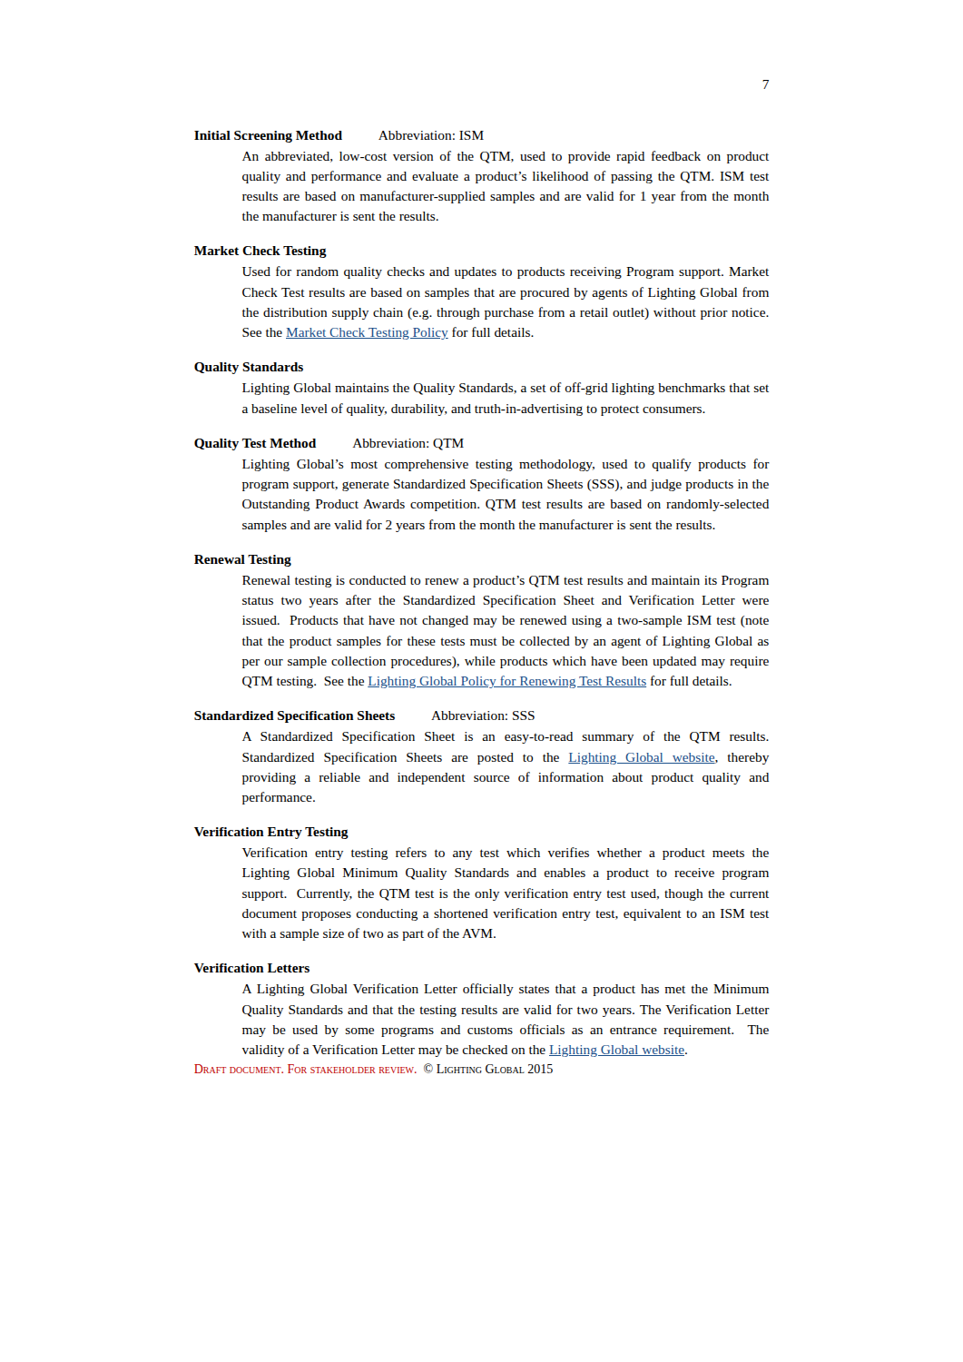7
Initial Screening Method Abbreviation: ISM
An abbreviated, low-cost version of the QTM, used to provide rapid feedback on product quality and performance and evaluate a product’s likelihood of passing the QTM. ISM test results are based on manufacturer-supplied samples and are valid for 1 year from the month the manufacturer is sent the results.
Market Check Testing
Used for random quality checks and updates to products receiving Program support. Market Check Test results are based on samples that are procured by agents of Lighting Global from the distribution supply chain (e.g. through purchase from a retail outlet) without prior notice. See the Market Check Testing Policy for full details.
Quality Standards
Lighting Global maintains the Quality Standards, a set of off-grid lighting benchmarks that set a baseline level of quality, durability, and truth-in-advertising to protect consumers.
Quality Test Method Abbreviation: QTM
Lighting Global’s most comprehensive testing methodology, used to qualify products for program support, generate Standardized Specification Sheets (SSS), and judge products in the Outstanding Product Awards competition. QTM test results are based on randomly-selected samples and are valid for 2 years from the month the manufacturer is sent the results.
Renewal Testing
Renewal testing is conducted to renew a product’s QTM test results and maintain its Program status two years after the Standardized Specification Sheet and Verification Letter were issued. Products that have not changed may be renewed using a two-sample ISM test (note that the product samples for these tests must be collected by an agent of Lighting Global as per our sample collection procedures), while products which have been updated may require QTM testing. See the Lighting Global Policy for Renewing Test Results for full details.
Standardized Specification Sheets Abbreviation: SSS
A Standardized Specification Sheet is an easy-to-read summary of the QTM results. Standardized Specification Sheets are posted to the Lighting Global website, thereby providing a reliable and independent source of information about product quality and performance.
Verification Entry Testing
Verification entry testing refers to any test which verifies whether a product meets the Lighting Global Minimum Quality Standards and enables a product to receive program support. Currently, the QTM test is the only verification entry test used, though the current document proposes conducting a shortened verification entry test, equivalent to an ISM test with a sample size of two as part of the AVM.
Verification Letters
A Lighting Global Verification Letter officially states that a product has met the Minimum Quality Standards and that the testing results are valid for two years. The Verification Letter may be used by some programs and customs officials as an entrance requirement. The validity of a Verification Letter may be checked on the Lighting Global website.
Draft document. For stakeholder review. © Lighting Global 2015